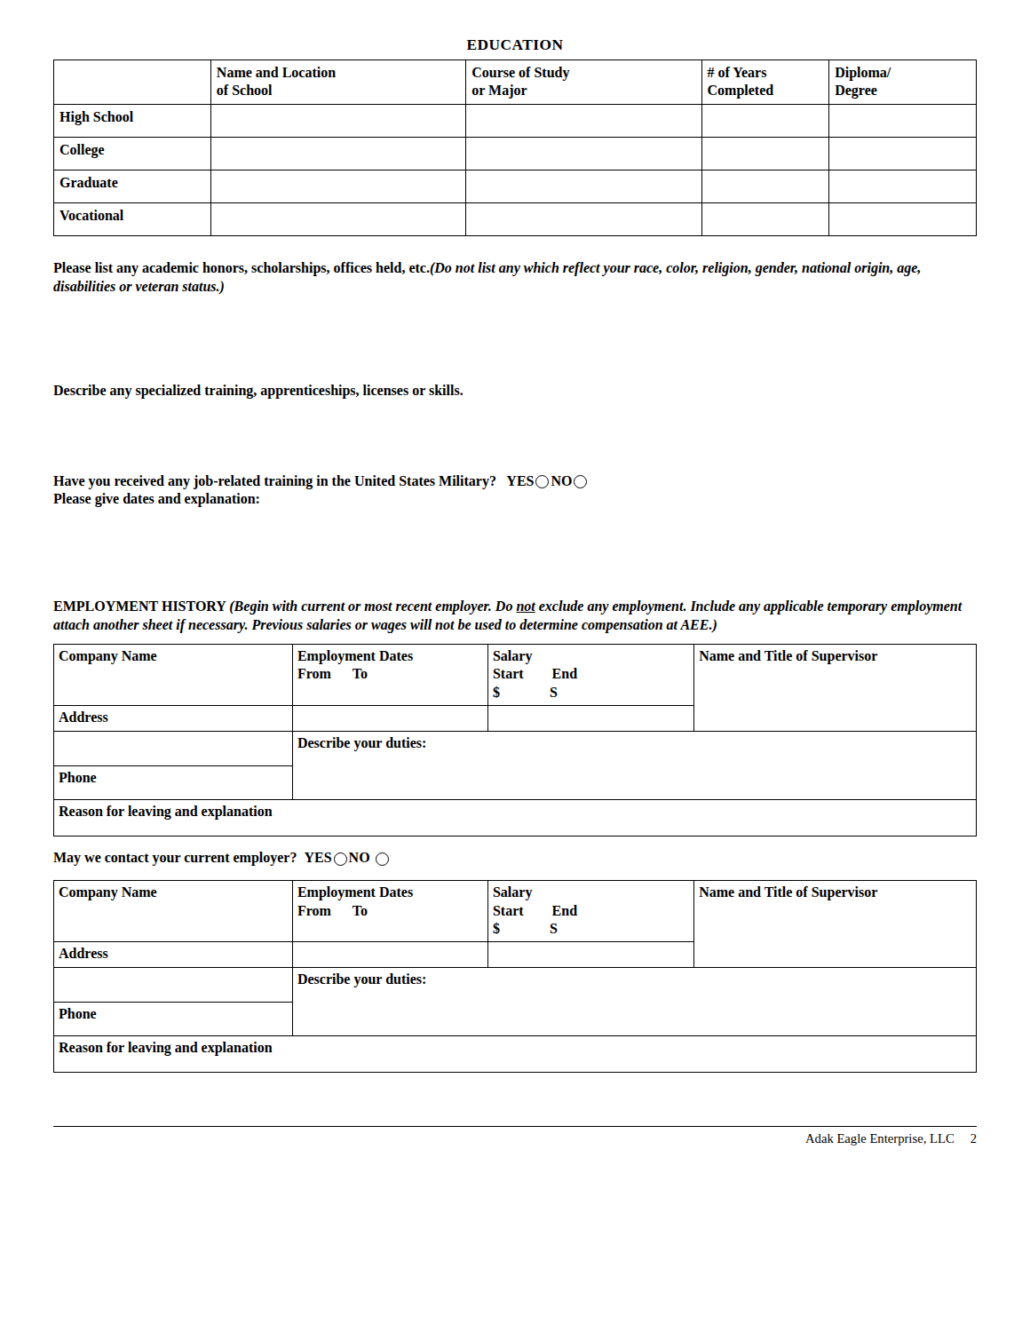EDUCATION
| | Name and Location of School | Course of Study or Major | # of Years Completed | Diploma/ Degree |
| --- | --- | --- | --- | --- |
| High School | | | | |
| College | | | | |
| Graduate | | | | |
| Vocational | | | | |
Please list any academic honors, scholarships, offices held, etc.(Do not list any which reflect your race, color, religion, gender, national origin, age, disabilities or veteran status.)
Describe any specialized training, apprenticeships, licenses or skills.
Have you received any job-related training in the United States Military? YES NO
Please give dates and explanation:
EMPLOYMENT HISTORY (Begin with current or most recent employer. Do not exclude any employment. Include any applicable temporary employment attach another sheet if necessary. Previous salaries or wages will not be used to determine compensation at AEE.)
| Company Name | Employment Dates From To | Salary Start End $ S | Name and Title of Supervisor |
| Address | | |
| | Describe your duties: |
| Phone |
| Reason for leaving and explanation |
May we contact your current employer? YES NO
| Company Name | Employment Dates From To | Salary Start End $ S | Name and Title of Supervisor |
| Address | | |
| | Describe your duties: |
| Phone |
| Reason for leaving and explanation |
Adak Eagle Enterprise, LLC2